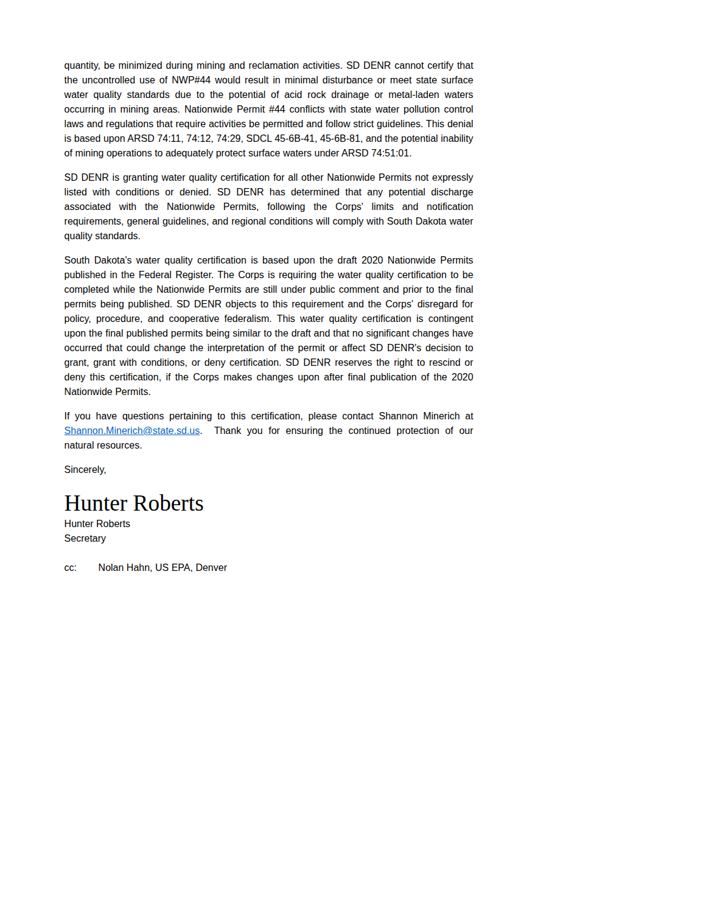quantity, be minimized during mining and reclamation activities. SD DENR cannot certify that the uncontrolled use of NWP#44 would result in minimal disturbance or meet state surface water quality standards due to the potential of acid rock drainage or metal-laden waters occurring in mining areas. Nationwide Permit #44 conflicts with state water pollution control laws and regulations that require activities be permitted and follow strict guidelines. This denial is based upon ARSD 74:11, 74:12, 74:29, SDCL 45-6B-41, 45-6B-81, and the potential inability of mining operations to adequately protect surface waters under ARSD 74:51:01.
SD DENR is granting water quality certification for all other Nationwide Permits not expressly listed with conditions or denied. SD DENR has determined that any potential discharge associated with the Nationwide Permits, following the Corps' limits and notification requirements, general guidelines, and regional conditions will comply with South Dakota water quality standards.
South Dakota's water quality certification is based upon the draft 2020 Nationwide Permits published in the Federal Register. The Corps is requiring the water quality certification to be completed while the Nationwide Permits are still under public comment and prior to the final permits being published. SD DENR objects to this requirement and the Corps' disregard for policy, procedure, and cooperative federalism. This water quality certification is contingent upon the final published permits being similar to the draft and that no significant changes have occurred that could change the interpretation of the permit or affect SD DENR's decision to grant, grant with conditions, or deny certification. SD DENR reserves the right to rescind or deny this certification, if the Corps makes changes upon after final publication of the 2020 Nationwide Permits.
If you have questions pertaining to this certification, please contact Shannon Minerich at Shannon.Minerich@state.sd.us. Thank you for ensuring the continued protection of our natural resources.
Sincerely,
Hunter Roberts
Hunter Roberts
Secretary
cc: Nolan Hahn, US EPA, Denver